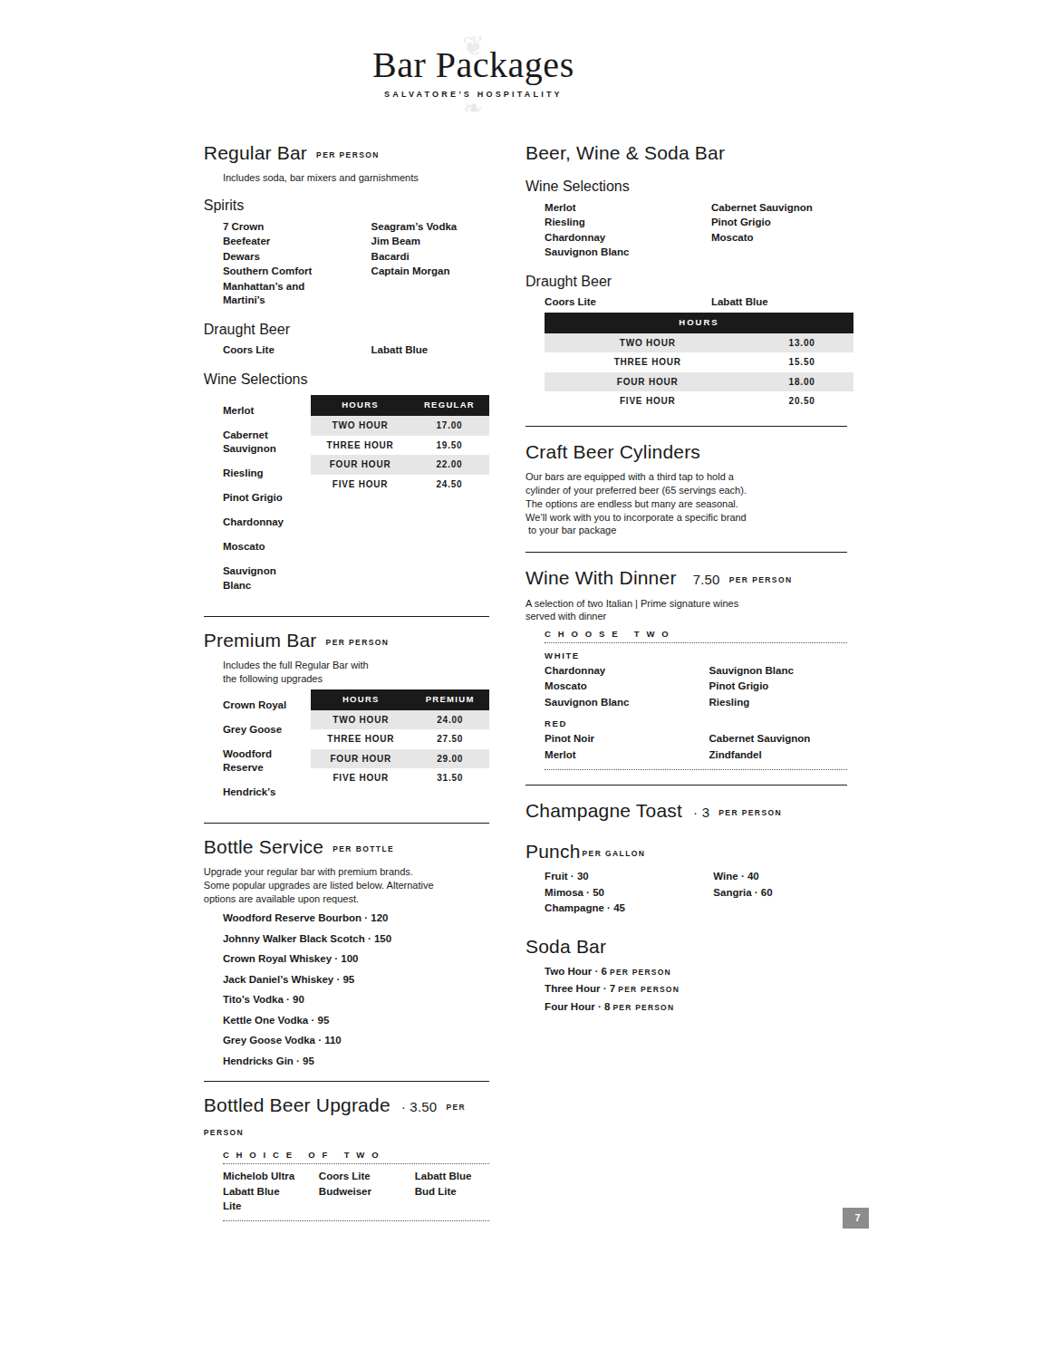❦
Bar Packages
Salvatore’s Hospitality
❧
Regular Bar PER PERSON
Includes soda, bar mixers and garnishments
Spirits
7 Crown
Beefeater
Dewars
Southern Comfort
Manhattan’s and Martini’s
Seagram’s Vodka
Jim Beam
Bacardi
Captain Morgan
Draught Beer
Coors Lite
Labatt Blue
Wine Selections
Merlot
Cabernet Sauvignon
Riesling
Pinot Grigio
Chardonnay
Moscato
Sauvignon Blanc
| HOURS | REGULAR |
| --- | --- |
| TWO HOUR | 17.00 |
| THREE HOUR | 19.50 |
| FOUR HOUR | 22.00 |
| FIVE HOUR | 24.50 |
Premium Bar PER PERSON
Includes the full Regular Bar with
the following upgrades
Crown Royal
Grey Goose
Woodford Reserve
Hendrick’s
| HOURS | PREMIUM |
| --- | --- |
| TWO HOUR | 24.00 |
| THREE HOUR | 27.50 |
| FOUR HOUR | 29.00 |
| FIVE HOUR | 31.50 |
Bottle Service PER BOTTLE
Upgrade your regular bar with premium brands.
Some popular upgrades are listed below. Alternative
options are available upon request.
Woodford Reserve Bourbon · 120
Johnny Walker Black Scotch · 150
Crown Royal Whiskey · 100
Jack Daniel’s Whiskey · 95
Tito’s Vodka · 90
Kettle One Vodka · 95
Grey Goose Vodka · 110
Hendricks Gin · 95
Bottled Beer Upgrade · 3.50 PER PERSON
C H O I C E O F T W O
Michelob Ultra
Labatt Blue Lite
Coors Lite
Budweiser
Labatt Blue
Bud Lite
Beer, Wine & Soda Bar
Wine Selections
Merlot
Riesling
Chardonnay
Sauvignon Blanc
Cabernet Sauvignon
Pinot Grigio
Moscato
Draught Beer
Coors Lite
Labatt Blue
| HOURS |
| --- |
| TWO HOUR | 13.00 |
| THREE HOUR | 15.50 |
| FOUR HOUR | 18.00 |
| FIVE HOUR | 20.50 |
Craft Beer Cylinders
Our bars are equipped with a third tap to hold a
cylinder of your preferred beer (65 servings each).
The options are endless but many are seasonal.
We’ll work with you to incorporate a specific brand
to your bar package
Wine With Dinner 7.50 PER PERSON
A selection of two Italian | Prime signature wines
served with dinner
C H O O S E T W O
WHITE
Chardonnay
Moscato
Sauvignon Blanc
Sauvignon Blanc
Pinot Grigio
Riesling
RED
Pinot Noir
Merlot
Cabernet Sauvignon
Zindfandel
Champagne Toast · 3 PER PERSON
PunchPER GALLON
Fruit · 30
Mimosa · 50
Champagne · 45
Wine · 40
Sangria · 60
Soda Bar
Two Hour · 6 PER PERSON
Three Hour · 7 PER PERSON
Four Hour · 8 PER PERSON
7